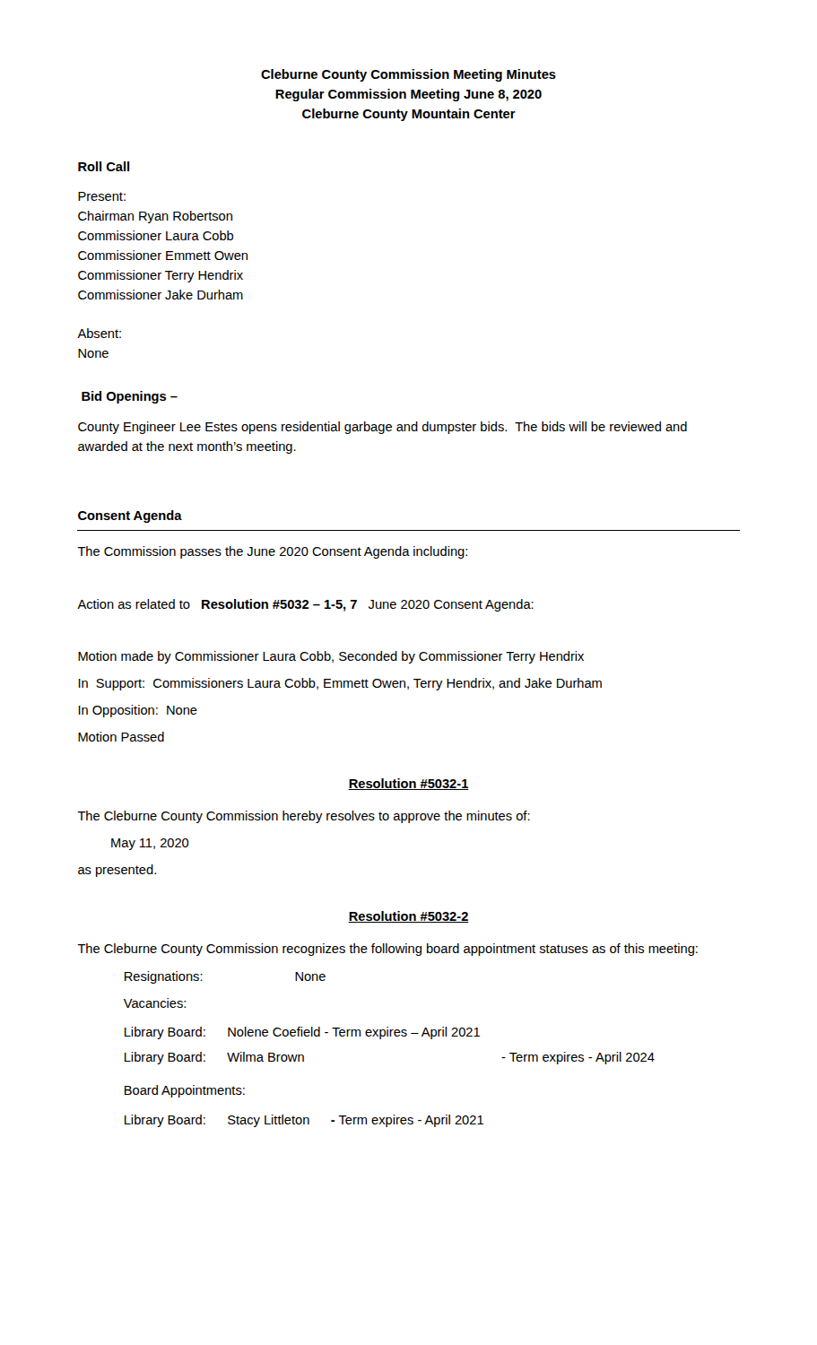Cleburne County Commission Meeting Minutes
Regular Commission Meeting June 8, 2020
Cleburne County Mountain Center
Roll Call
Present:
Chairman Ryan Robertson
Commissioner Laura Cobb
Commissioner Emmett Owen
Commissioner Terry Hendrix
Commissioner Jake Durham
Absent:
None
Bid Openings –
County Engineer Lee Estes opens residential garbage and dumpster bids. The bids will be reviewed and awarded at the next month’s meeting.
Consent Agenda
The Commission passes the June 2020 Consent Agenda including:
Action as related to Resolution #5032 – 1-5, 7 June 2020 Consent Agenda:
Motion made by Commissioner Laura Cobb, Seconded by Commissioner Terry Hendrix
In Support: Commissioners Laura Cobb, Emmett Owen, Terry Hendrix, and Jake Durham
In Opposition: None
Motion Passed
Resolution #5032-1
The Cleburne County Commission hereby resolves to approve the minutes of:
May 11, 2020
as presented.
Resolution #5032-2
The Cleburne County Commission recognizes the following board appointment statuses as of this meeting:
Resignations: None
Vacancies:
| Library Board: | Nolene Coefield - Term expires – April 2021 | |
| Library Board: | Wilma Brown | - Term expires - April 2024 |
Board Appointments:
| Library Board: | Stacy Littleton | - Term expires - April 2021 |